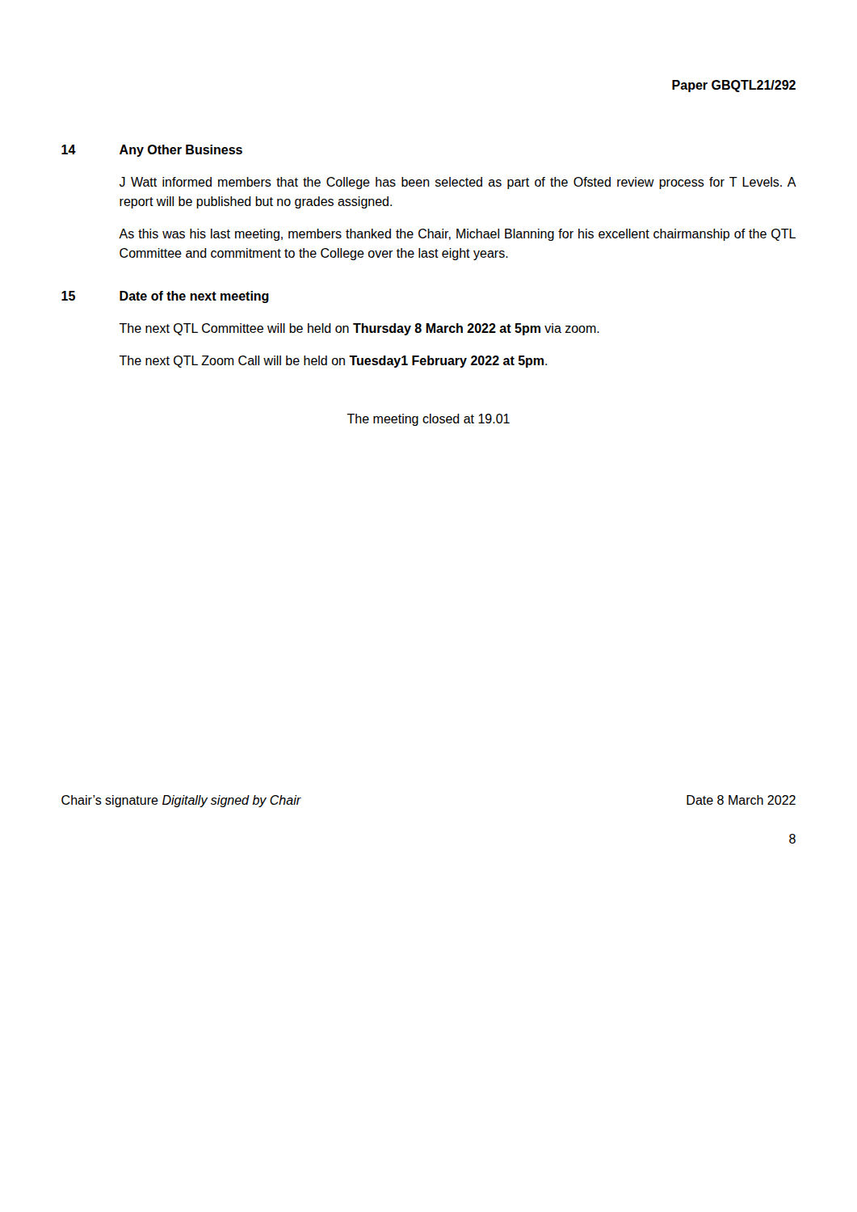Paper GBQTL21/292
14 Any Other Business
J Watt informed members that the College has been selected as part of the Ofsted review process for T Levels. A report will be published but no grades assigned.
As this was his last meeting, members thanked the Chair, Michael Blanning for his excellent chairmanship of the QTL Committee and commitment to the College over the last eight years.
15 Date of the next meeting
The next QTL Committee will be held on Thursday 8 March 2022 at 5pm via zoom.
The next QTL Zoom Call will be held on Tuesday1 February 2022 at 5pm.
The meeting closed at 19.01
Chair’s signature Digitally signed by Chair Date 8 March 2022
8